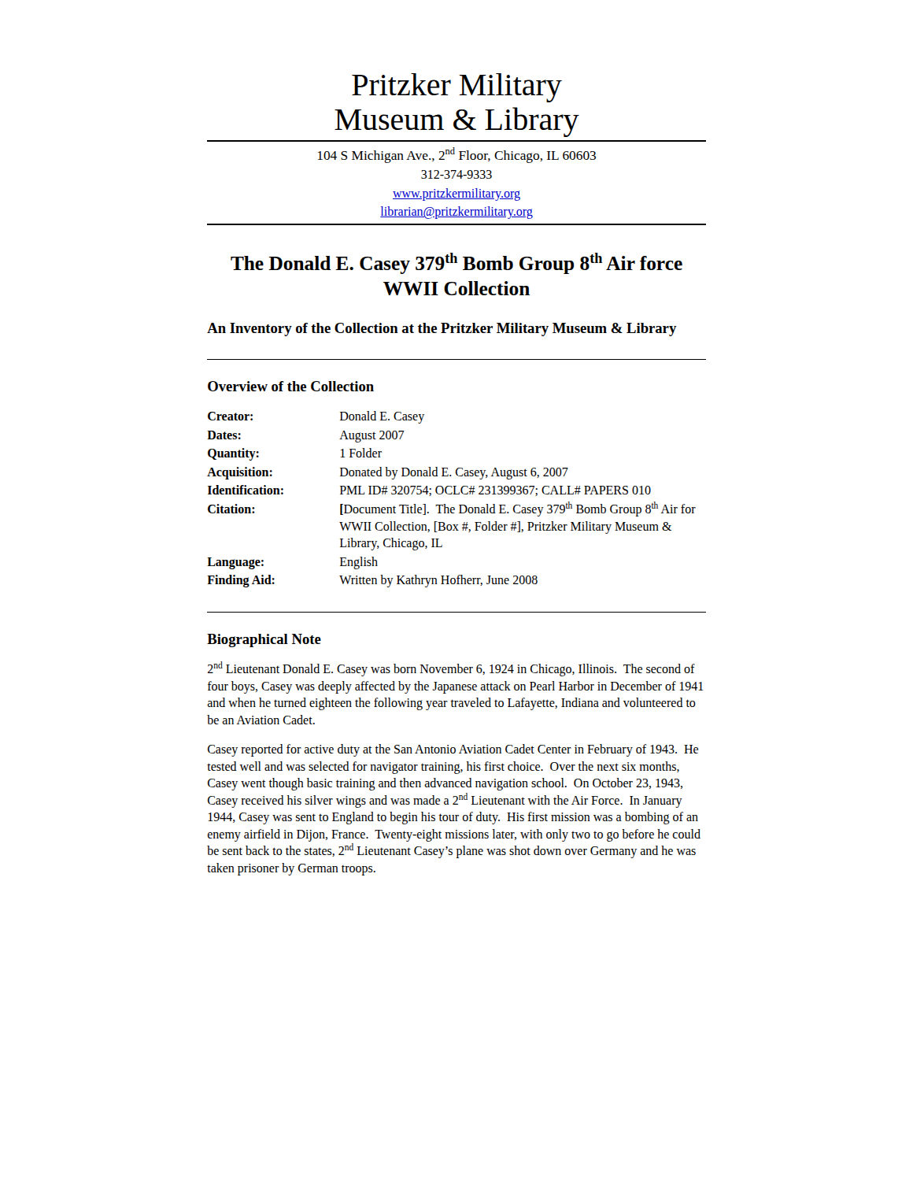Pritzker Military
Museum & Library
104 S Michigan Ave., 2nd Floor, Chicago, IL 60603
312-374-9333
www.pritzkermilitary.org
librarian@pritzkermilitary.org
The Donald E. Casey 379th Bomb Group 8th Air force WWII Collection
An Inventory of the Collection at the Pritzker Military Museum & Library
Overview of the Collection
| Creator: | Donald E. Casey |
| Dates: | August 2007 |
| Quantity: | 1 Folder |
| Acquisition: | Donated by Donald E. Casey, August 6, 2007 |
| Identification: | PML ID# 320754; OCLC# 231399367; CALL# PAPERS 010 |
| Citation: | [ Document Title]. The Donald E. Casey 379 th Bomb Group 8 th Air for WWII Collection, [Box #, Folder #], Pritzker Military Museum & Library, Chicago, IL |
| Language: | English |
| Finding Aid: | Written by Kathryn Hofherr, June 2008 |
Biographical Note
2nd Lieutenant Donald E. Casey was born November 6, 1924 in Chicago, Illinois. The second of four boys, Casey was deeply affected by the Japanese attack on Pearl Harbor in December of 1941 and when he turned eighteen the following year traveled to Lafayette, Indiana and volunteered to be an Aviation Cadet.
Casey reported for active duty at the San Antonio Aviation Cadet Center in February of 1943. He tested well and was selected for navigator training, his first choice. Over the next six months, Casey went though basic training and then advanced navigation school. On October 23, 1943, Casey received his silver wings and was made a 2nd Lieutenant with the Air Force. In January 1944, Casey was sent to England to begin his tour of duty. His first mission was a bombing of an enemy airfield in Dijon, France. Twenty-eight missions later, with only two to go before he could be sent back to the states, 2nd Lieutenant Casey’s plane was shot down over Germany and he was taken prisoner by German troops.